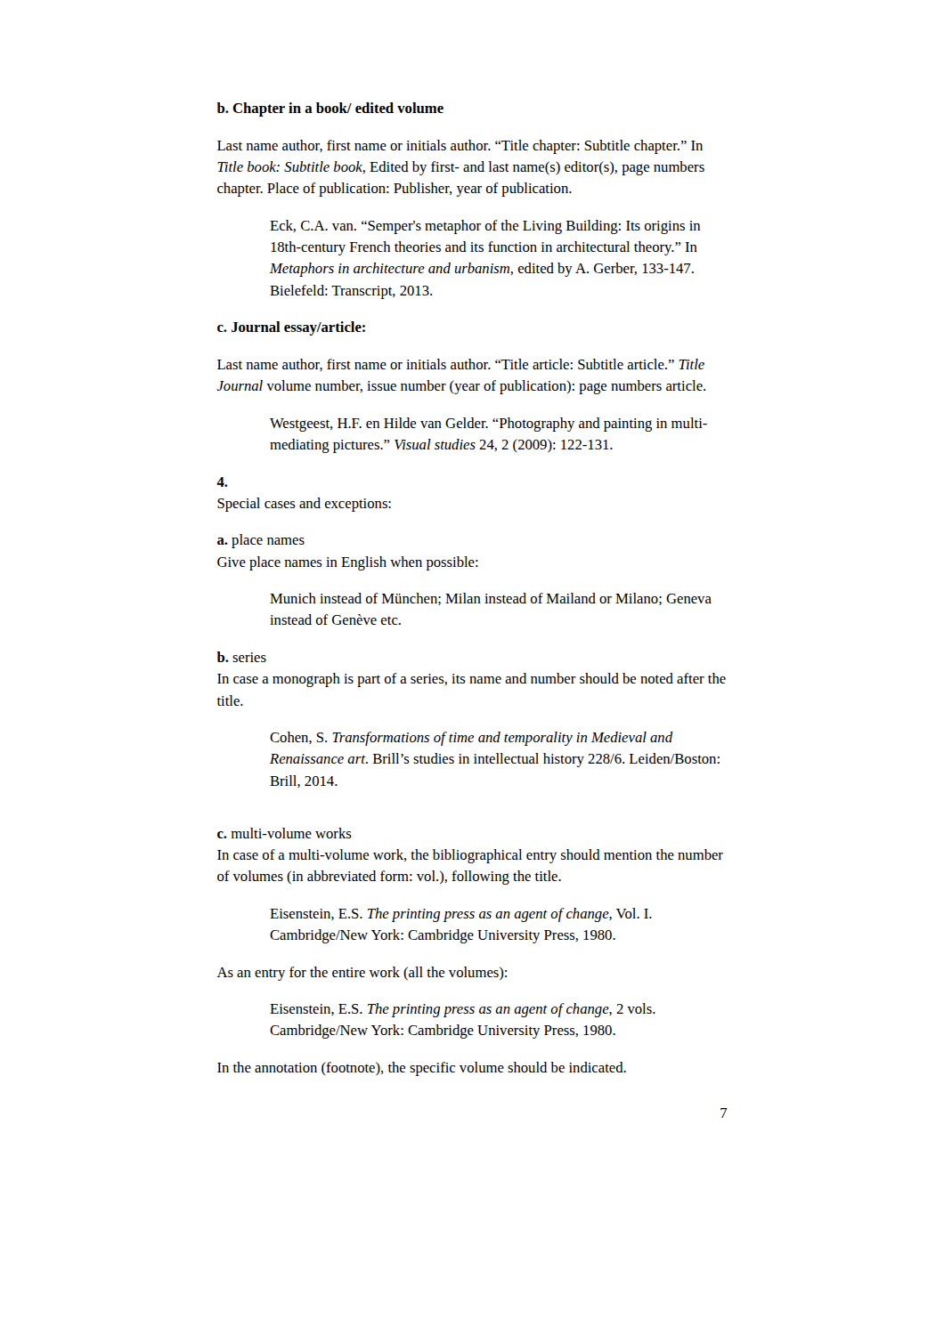b. Chapter in a book/ edited volume
Last name author, first name or initials author. “Title chapter: Subtitle chapter.” In Title book: Subtitle book, Edited by first- and last name(s) editor(s), page numbers chapter. Place of publication: Publisher, year of publication.
Eck, C.A. van. “Semper's metaphor of the Living Building: Its origins in 18th-century French theories and its function in architectural theory.” In Metaphors in architecture and urbanism, edited by A. Gerber, 133-147. Bielefeld: Transcript, 2013.
c. Journal essay/article:
Last name author, first name or initials author. “Title article: Subtitle article.” Title Journal volume number, issue number (year of publication): page numbers article.
Westgeest, H.F. en Hilde van Gelder. “Photography and painting in multi-mediating pictures.” Visual studies 24, 2 (2009): 122-131.
4.
Special cases and exceptions:
a. place names
Give place names in English when possible:
Munich instead of München; Milan instead of Mailand or Milano; Geneva instead of Genève etc.
b. series
In case a monograph is part of a series, its name and number should be noted after the title.
Cohen, S. Transformations of time and temporality in Medieval and Renaissance art. Brill’s studies in intellectual history 228/6. Leiden/Boston: Brill, 2014.
c. multi-volume works
In case of a multi-volume work, the bibliographical entry should mention the number of volumes (in abbreviated form: vol.), following the title.
Eisenstein, E.S. The printing press as an agent of change, Vol. I. Cambridge/New York: Cambridge University Press, 1980.
As an entry for the entire work (all the volumes):
Eisenstein, E.S. The printing press as an agent of change, 2 vols. Cambridge/New York: Cambridge University Press, 1980.
In the annotation (footnote), the specific volume should be indicated.
7